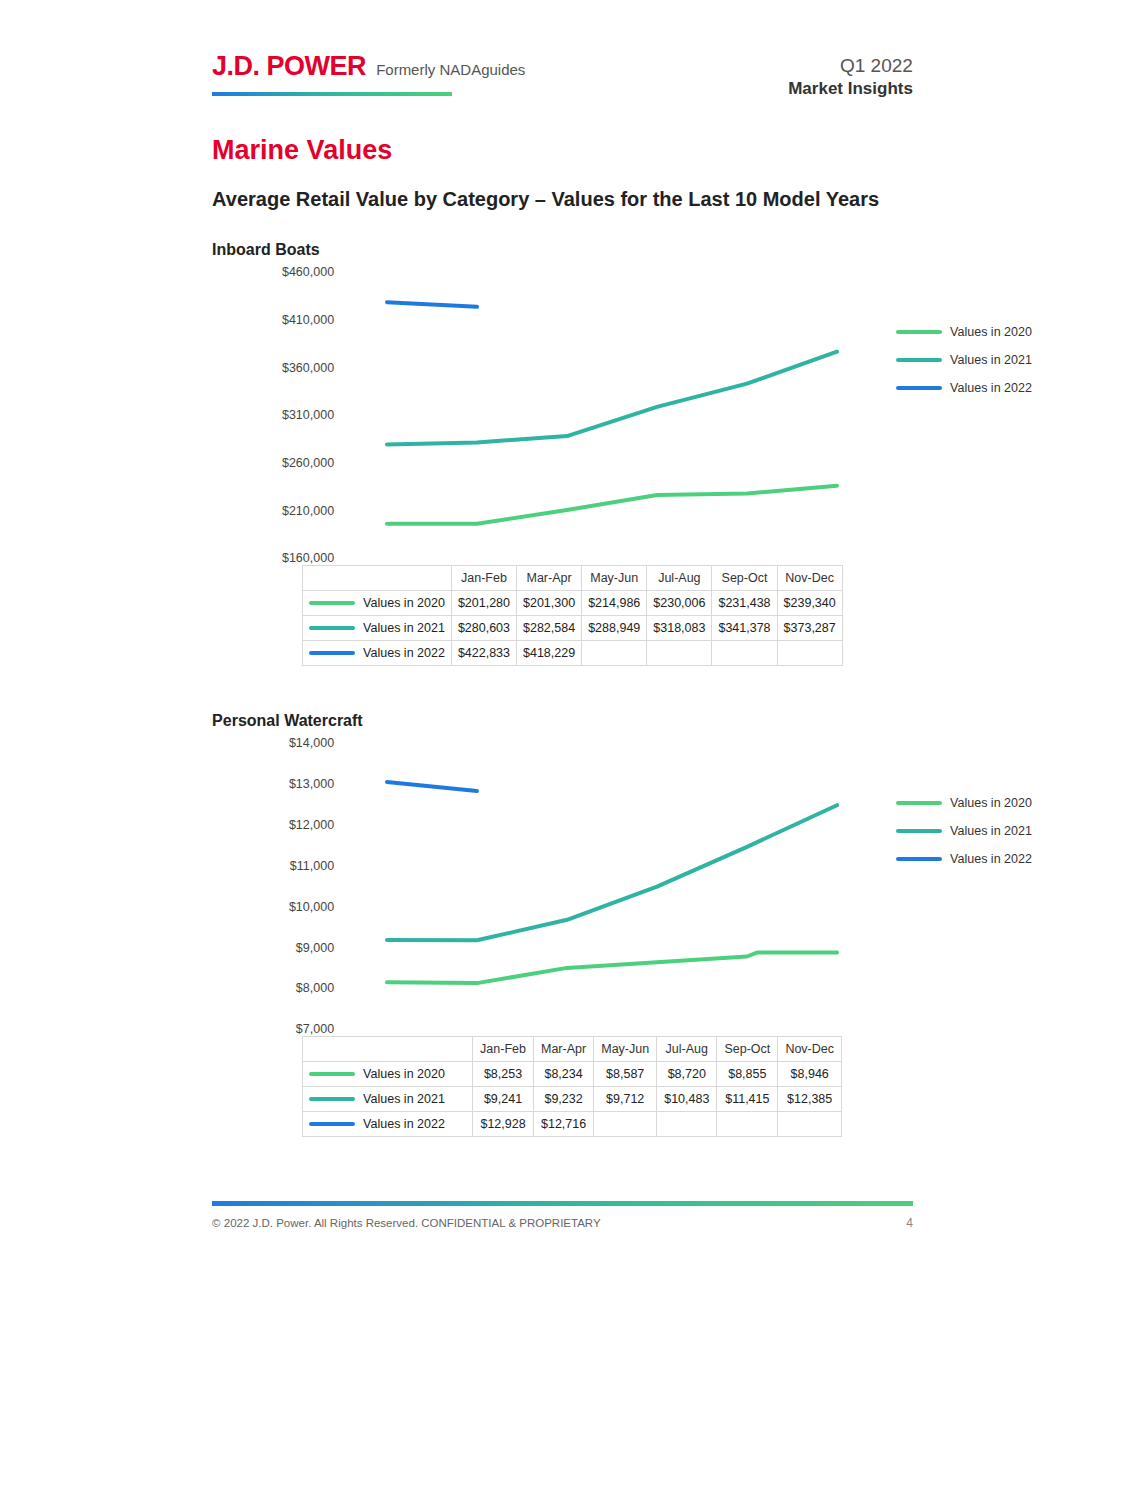J.D. POWER Formerly NADAguides
Q1 2022
Market Insights
Marine Values
Average Retail Value by Category – Values for the Last 10 Model Years
Inboard Boats
$460,000 $410,000 $360,000 $310,000 $260,000 $210,000 $160,000
y: 160,000 -> 300px ; 460,000 -> 0px (scale: 1px = 1000)
Values in 2020
Values in 2021
Values in 2022
| | Jan-Feb | Mar-Apr | May-Jun | Jul-Aug | Sep-Oct | Nov-Dec |
| --- | --- | --- | --- | --- | --- | --- |
| Values in 2020 | $201,280 | $201,300 | $214,986 | $230,006 | $231,438 | $239,340 |
| Values in 2021 | $280,603 | $282,584 | $288,949 | $318,083 | $341,378 | $373,287 |
| Values in 2022 | $422,833 | $418,229 | | | | |
Personal Watercraft
$14,000 $13,000 $12,000 $11,000 $10,000 $9,000 $8,000 $7,000
y: 7,000 -> 300px ; 14,000 -> 0px (scale: 1px ≈ 23.33)
Values in 2020
Values in 2021
Values in 2022
| | Jan-Feb | Mar-Apr | May-Jun | Jul-Aug | Sep-Oct | Nov-Dec |
| --- | --- | --- | --- | --- | --- | --- |
| Values in 2020 | $8,253 | $8,234 | $8,587 | $8,720 | $8,855 | $8,946 |
| Values in 2021 | $9,241 | $9,232 | $9,712 | $10,483 | $11,415 | $12,385 |
| Values in 2022 | $12,928 | $12,716 | | | | |
© 2022 J.D. Power. All Rights Reserved. CONFIDENTIAL & PROPRIETARY 4